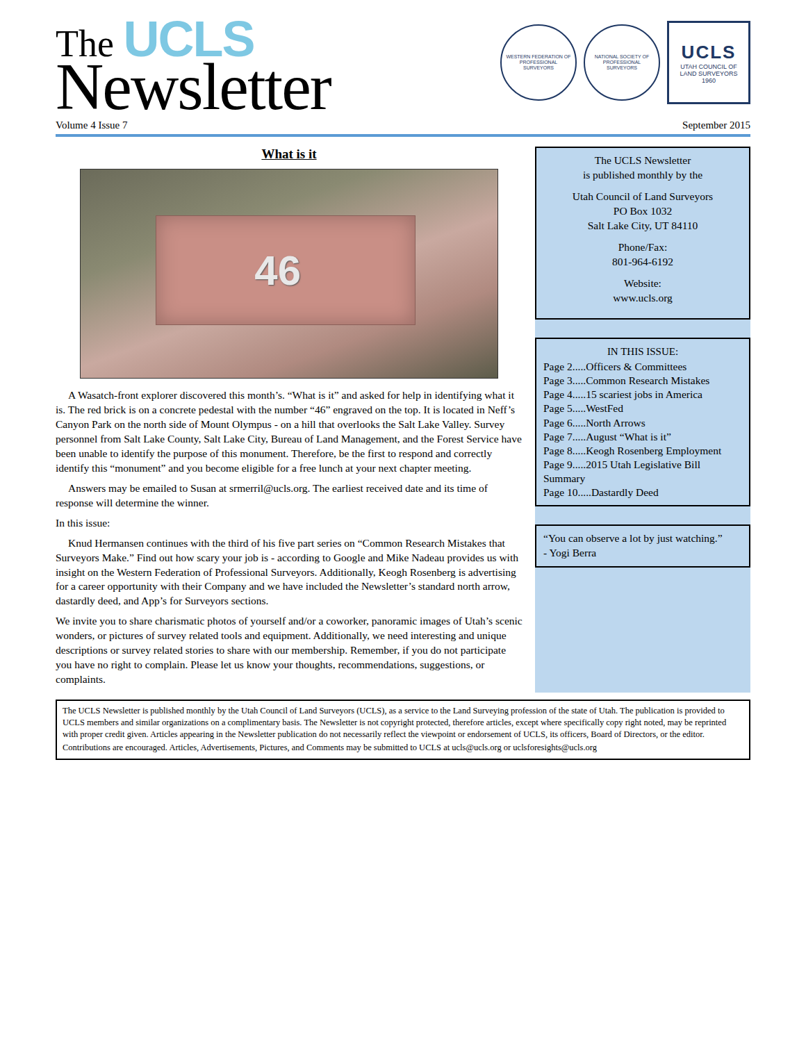The UCLS
Newsletter
WESTERN FEDERATION OF PROFESSIONAL SURVEYORS
NATIONAL SOCIETY OF PROFESSIONAL SURVEYORS
UCLS UTAH COUNCIL OF LAND SURVEYORS 1960
Volume 4 Issue 7 September 2015
What is it
46
A Wasatch-front explorer discovered this month’s. “What is it” and asked for help in identifying what it is. The red brick is on a concrete pedestal with the number “46” engraved on the top. It is located in Neff’s Canyon Park on the north side of Mount Olympus - on a hill that overlooks the Salt Lake Valley. Survey personnel from Salt Lake County, Salt Lake City, Bureau of Land Management, and the Forest Service have been unable to identify the purpose of this monument. Therefore, be the first to respond and correctly identify this “monument” and you become eligible for a free lunch at your next chapter meeting.
Answers may be emailed to Susan at srmerril@ucls.org. The earliest received date and its time of response will determine the winner.
In this issue:
Knud Hermansen continues with the third of his five part series on “Common Research Mistakes that Surveyors Make.” Find out how scary your job is - according to Google and Mike Nadeau provides us with insight on the Western Federation of Professional Surveyors. Additionally, Keogh Rosenberg is advertising for a career opportunity with their Company and we have included the Newsletter’s standard north arrow, dastardly deed, and App’s for Surveyors sections.
We invite you to share charismatic photos of yourself and/or a coworker, panoramic images of Utah’s scenic wonders, or pictures of survey related tools and equipment. Additionally, we need interesting and unique descriptions or survey related stories to share with our membership. Remember, if you do not participate you have no right to complain. Please let us know your thoughts, recommendations, suggestions, or complaints.
The UCLS Newsletter
is published monthly by the
Utah Council of Land Surveyors
PO Box 1032
Salt Lake City, UT 84110
Phone/Fax:
801-964-6192
Website:
www.ucls.org
IN THIS ISSUE:
Page 2.....Officers & Committees
Page 3.....Common Research Mistakes
Page 4.....15 scariest jobs in America
Page 5.....WestFed
Page 6.....North Arrows
Page 7.....August “What is it”
Page 8.....Keogh Rosenberg Employment
Page 9.....2015 Utah Legislative Bill Summary
Page 10.....Dastardly Deed
“You can observe a lot by just watching.”
- Yogi Berra
The UCLS Newsletter is published monthly by the Utah Council of Land Surveyors (UCLS), as a service to the Land Surveying profession of the state of Utah. The publication is provided to UCLS members and similar organizations on a complimentary basis. The Newsletter is not copyright protected, therefore articles, except where specifically copy right noted, may be reprinted with proper credit given. Articles appearing in the Newsletter publication do not necessarily reflect the viewpoint or endorsement of UCLS, its officers, Board of Directors, or the editor.
Contributions are encouraged. Articles, Advertisements, Pictures, and Comments may be submitted to UCLS at ucls@ucls.org or uclsforesights@ucls.org